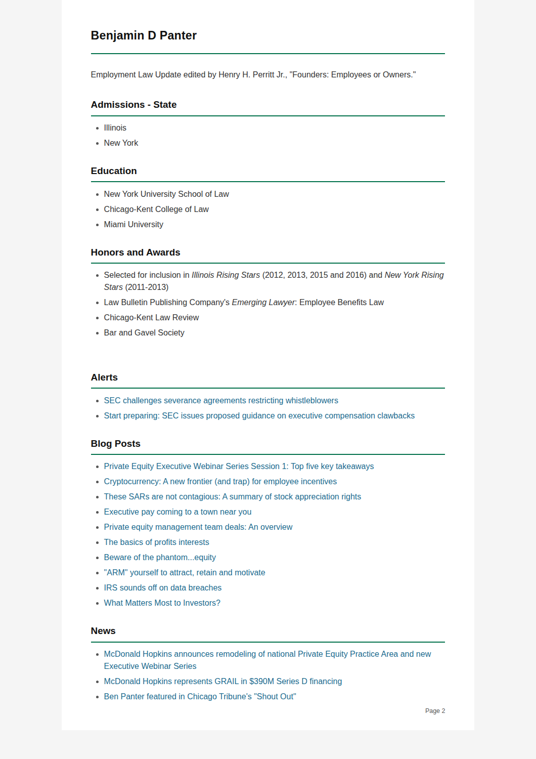Benjamin D Panter
Employment Law Update edited by Henry H. Perritt Jr., "Founders: Employees or Owners."
Admissions - State
Illinois
New York
Education
New York University School of Law
Chicago-Kent College of Law
Miami University
Honors and Awards
Selected for inclusion in Illinois Rising Stars (2012, 2013, 2015 and 2016) and New York Rising Stars (2011-2013)
Law Bulletin Publishing Company's Emerging Lawyer: Employee Benefits Law
Chicago-Kent Law Review
Bar and Gavel Society
Alerts
SEC challenges severance agreements restricting whistleblowers
Start preparing: SEC issues proposed guidance on executive compensation clawbacks
Blog Posts
Private Equity Executive Webinar Series Session 1: Top five key takeaways
Cryptocurrency: A new frontier (and trap) for employee incentives
These SARs are not contagious: A summary of stock appreciation rights
Executive pay coming to a town near you
Private equity management team deals: An overview
The basics of profits interests
Beware of the phantom...equity
"ARM" yourself to attract, retain and motivate
IRS sounds off on data breaches
What Matters Most to Investors?
News
McDonald Hopkins announces remodeling of national Private Equity Practice Area and new Executive Webinar Series
McDonald Hopkins represents GRAIL in $390M Series D financing
Ben Panter featured in Chicago Tribune's "Shout Out"
Page 2